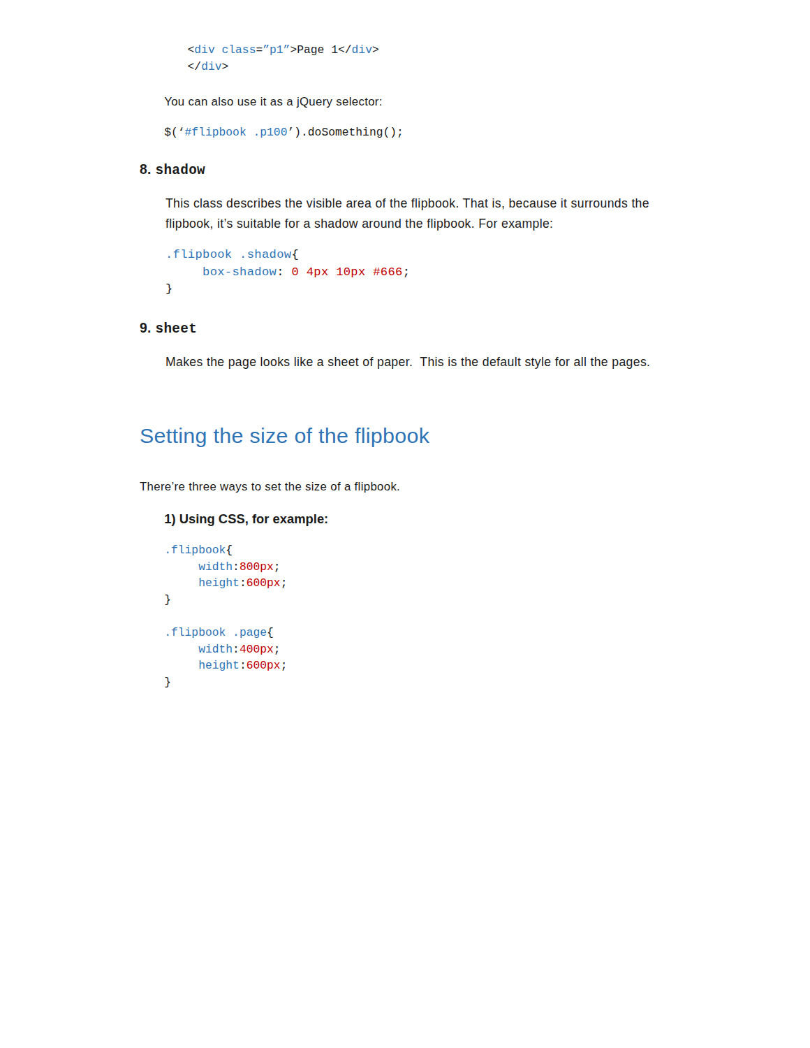<div class=”p1”>Page 1</div>
</div>
You can also use it as a jQuery selector:
$(‘#flipbook .p100’). doSomething();
8. shadow
This class describes the visible area of the flipbook. That is, because it surrounds the flipbook, it’s suitable for a shadow around the flipbook. For example:
.flipbook .shadow{
     box-shadow: 0 4px 10px #666;
}
9. sheet
Makes the page looks like a sheet of paper. This is the default style for all the pages.
Setting the size of the flipbook
There’re three ways to set the size of a flipbook.
1) Using CSS, for example:
.flipbook{
     width: 800px;
     height: 600px;
}

.flipbook .page{
     width: 400px;
     height: 600px;
}